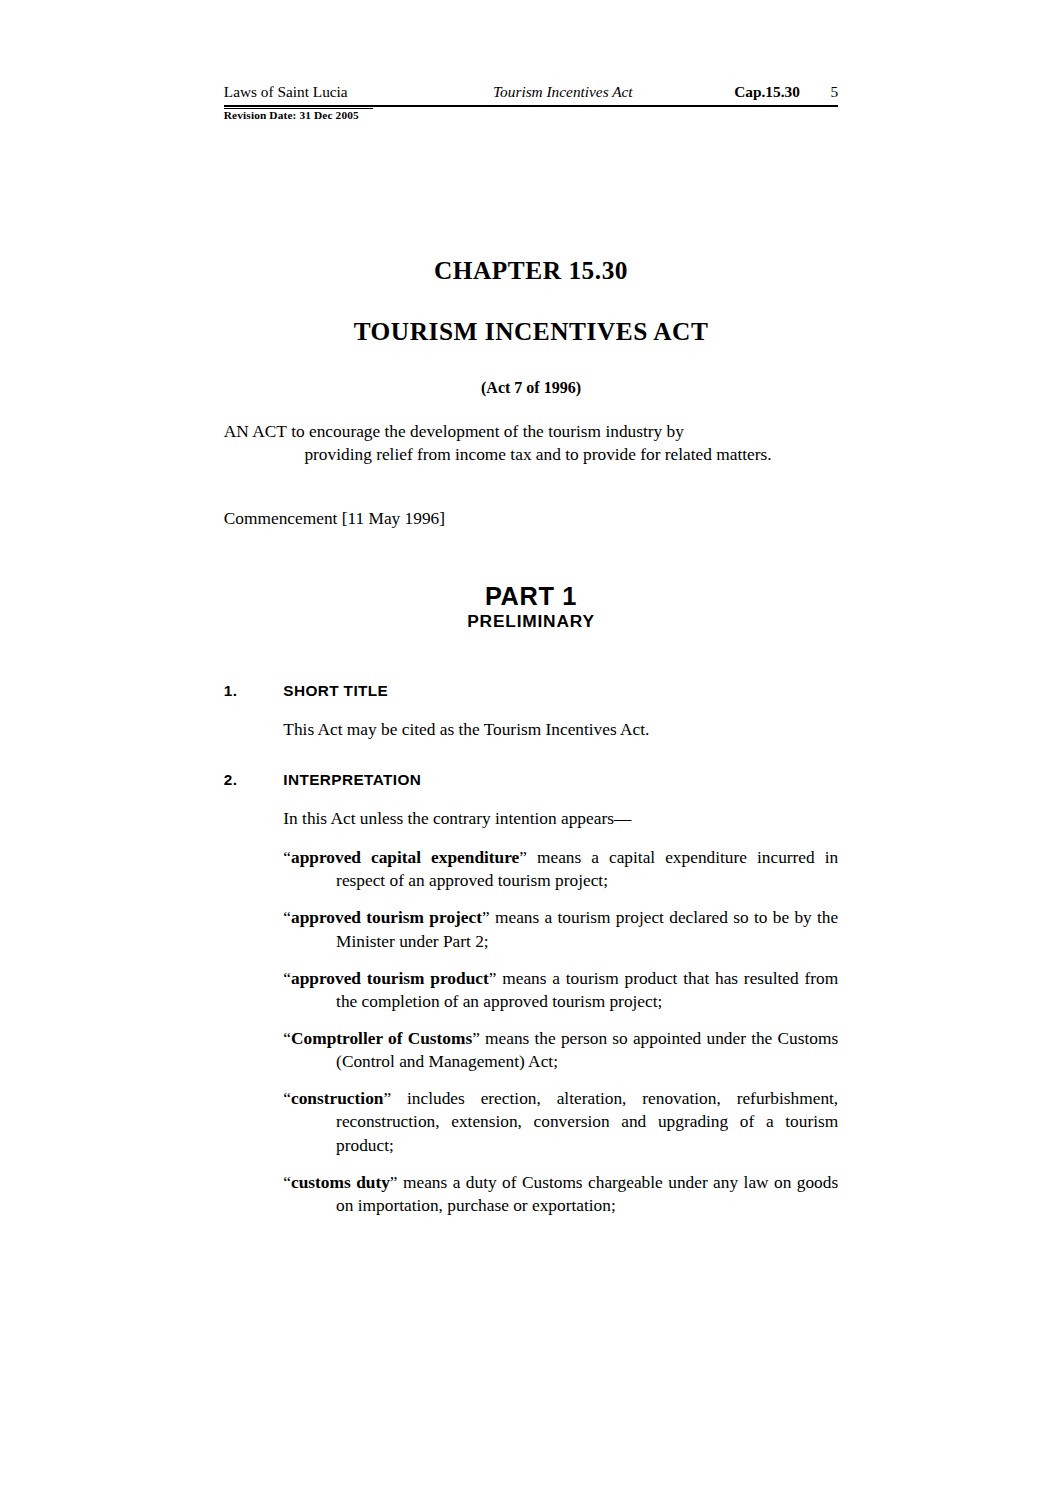| Laws of Saint Lucia | Tourism Incentives Act | Cap.15.30 | 5 |
Revision Date: 31 Dec 2005
CHAPTER 15.30
TOURISM INCENTIVES ACT
(Act 7 of 1996)
AN ACT to encourage the development of the tourism industry by providing relief from income tax and to provide for related matters.
Commencement [11 May 1996]
PART 1 PRELIMINARY
1. SHORT TITLE
This Act may be cited as the Tourism Incentives Act.
2. INTERPRETATION
In this Act unless the contrary intention appears—
“approved capital expenditure” means a capital expenditure incurred in respect of an approved tourism project;
“approved tourism project” means a tourism project declared so to be by the Minister under Part 2;
“approved tourism product” means a tourism product that has resulted from the completion of an approved tourism project;
“Comptroller of Customs” means the person so appointed under the Customs (Control and Management) Act;
“construction” includes erection, alteration, renovation, refurbishment, reconstruction, extension, conversion and upgrading of a tourism product;
“customs duty” means a duty of Customs chargeable under any law on goods on importation, purchase or exportation;